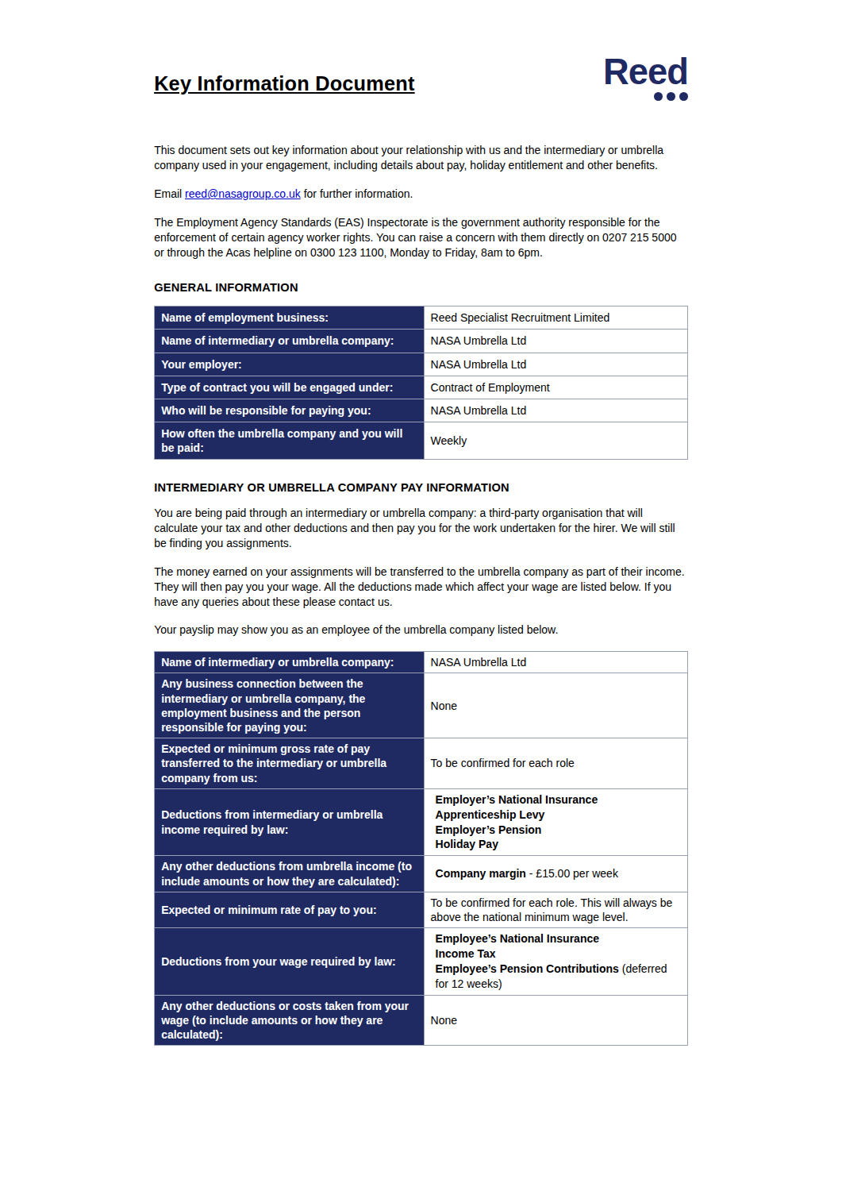Key Information Document
Reed
This document sets out key information about your relationship with us and the intermediary or umbrella company used in your engagement, including details about pay, holiday entitlement and other benefits.
Email reed@nasagroup.co.uk for further information.
The Employment Agency Standards (EAS) Inspectorate is the government authority responsible for the enforcement of certain agency worker rights. You can raise a concern with them directly on 0207 215 5000 or through the Acas helpline on 0300 123 1100, Monday to Friday, 8am to 6pm.
GENERAL INFORMATION
| Name of employment business: | Reed Specialist Recruitment Limited |
| Name of intermediary or umbrella company: | NASA Umbrella Ltd |
| Your employer: | NASA Umbrella Ltd |
| Type of contract you will be engaged under: | Contract of Employment |
| Who will be responsible for paying you: | NASA Umbrella Ltd |
| How often the umbrella company and you will be paid: | Weekly |
INTERMEDIARY OR UMBRELLA COMPANY PAY INFORMATION
You are being paid through an intermediary or umbrella company: a third-party organisation that will calculate your tax and other deductions and then pay you for the work undertaken for the hirer. We will still be finding you assignments.
The money earned on your assignments will be transferred to the umbrella company as part of their income. They will then pay you your wage. All the deductions made which affect your wage are listed below. If you have any queries about these please contact us.
Your payslip may show you as an employee of the umbrella company listed below.
| Name of intermediary or umbrella company: | NASA Umbrella Ltd |
| Any business connection between the intermediary or umbrella company, the employment business and the person responsible for paying you: | None |
| Expected or minimum gross rate of pay transferred to the intermediary or umbrella company from us: | To be confirmed for each role |
| Deductions from intermediary or umbrella income required by law: | Employer’s National Insurance Apprenticeship Levy Employer’s Pension Holiday Pay |
| Any other deductions from umbrella income (to include amounts or how they are calculated): | Company margin - £15.00 per week |
| Expected or minimum rate of pay to you: | To be confirmed for each role. This will always be above the national minimum wage level. |
| Deductions from your wage required by law: | Employee’s National Insurance Income Tax Employee’s Pension Contributions (deferred for 12 weeks) |
| Any other deductions or costs taken from your wage (to include amounts or how they are calculated): | None |